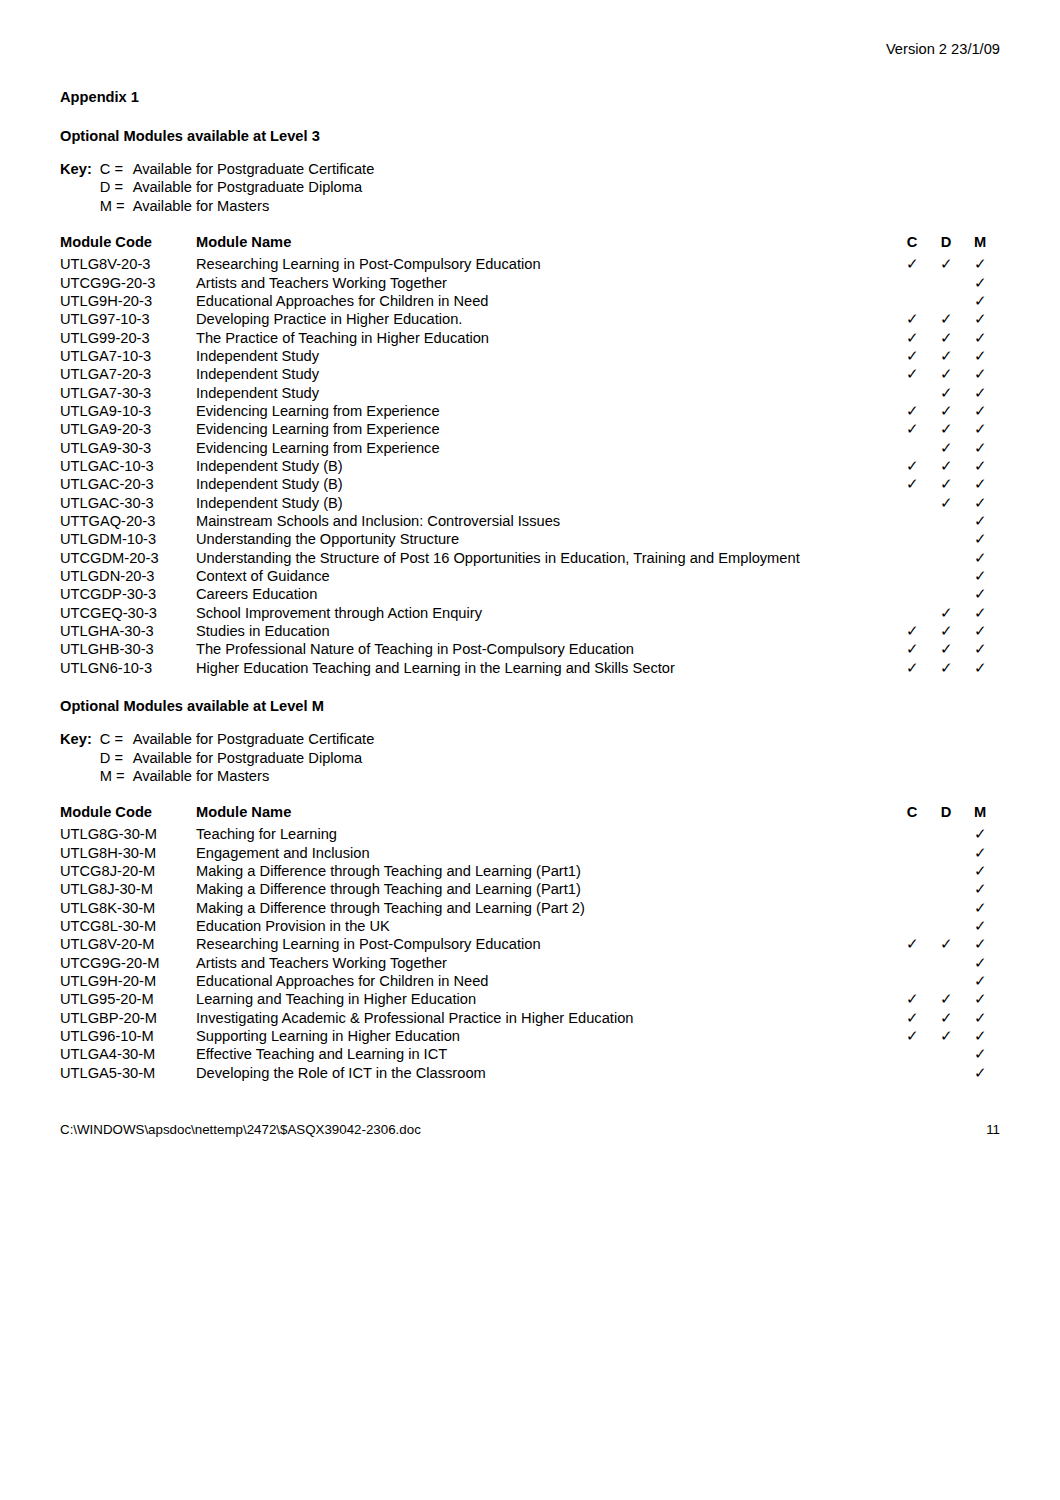Version 2 23/1/09
Appendix 1
Optional Modules available at Level 3
| Key: | C = | Available for Postgraduate Certificate |
| | D = | Available for Postgraduate Diploma |
| | M = | Available for Masters |
| Module Code | Module Name | C | D | M |
| --- | --- | --- | --- | --- |
| UTLG8V-20-3 | Researching Learning in Post-Compulsory Education | ✓ | ✓ | ✓ |
| UTCG9G-20-3 | Artists and Teachers Working Together | | | ✓ |
| UTLG9H-20-3 | Educational Approaches for Children in Need | | | ✓ |
| UTLG97-10-3 | Developing Practice in Higher Education. | ✓ | ✓ | ✓ |
| UTLG99-20-3 | The Practice of Teaching in Higher Education | ✓ | ✓ | ✓ |
| UTLGA7-10-3 | Independent Study | ✓ | ✓ | ✓ |
| UTLGA7-20-3 | Independent Study | ✓ | ✓ | ✓ |
| UTLGA7-30-3 | Independent Study | | ✓ | ✓ |
| UTLGA9-10-3 | Evidencing Learning from Experience | ✓ | ✓ | ✓ |
| UTLGA9-20-3 | Evidencing Learning from Experience | ✓ | ✓ | ✓ |
| UTLGA9-30-3 | Evidencing Learning from Experience | | ✓ | ✓ |
| UTLGAC-10-3 | Independent Study (B) | ✓ | ✓ | ✓ |
| UTLGAC-20-3 | Independent Study (B) | ✓ | ✓ | ✓ |
| UTLGAC-30-3 | Independent Study (B) | | ✓ | ✓ |
| UTTGAQ-20-3 | Mainstream Schools and Inclusion: Controversial Issues | | | ✓ |
| UTLGDM-10-3 | Understanding the Opportunity Structure | | | ✓ |
| UTCGDM-20-3 | Understanding the Structure of Post 16 Opportunities in Education, Training and Employment | | | ✓ |
| UTLGDN-20-3 | Context of Guidance | | | ✓ |
| UTCGDP-30-3 | Careers Education | | | ✓ |
| UTCGEQ-30-3 | School Improvement through Action Enquiry | | ✓ | ✓ |
| UTLGHA-30-3 | Studies in Education | ✓ | ✓ | ✓ |
| UTLGHB-30-3 | The Professional Nature of Teaching in Post-Compulsory Education | ✓ | ✓ | ✓ |
| UTLGN6-10-3 | Higher Education Teaching and Learning in the Learning and Skills Sector | ✓ | ✓ | ✓ |
Optional Modules available at Level M
| Key: | C = | Available for Postgraduate Certificate |
| | D = | Available for Postgraduate Diploma |
| | M = | Available for Masters |
| Module Code | Module Name | C | D | M |
| --- | --- | --- | --- | --- |
| UTLG8G-30-M | Teaching for Learning | | | ✓ |
| UTLG8H-30-M | Engagement and Inclusion | | | ✓ |
| UTCG8J-20-M | Making a Difference through Teaching and Learning (Part1) | | | ✓ |
| UTLG8J-30-M | Making a Difference through Teaching and Learning (Part1) | | | ✓ |
| UTLG8K-30-M | Making a Difference through Teaching and Learning (Part 2) | | | ✓ |
| UTCG8L-30-M | Education Provision in the UK | | | ✓ |
| UTLG8V-20-M | Researching Learning in Post-Compulsory Education | ✓ | ✓ | ✓ |
| UTCG9G-20-M | Artists and Teachers Working Together | | | ✓ |
| UTLG9H-20-M | Educational Approaches for Children in Need | | | ✓ |
| UTLG95-20-M | Learning and Teaching in Higher Education | ✓ | ✓ | ✓ |
| UTLGBP-20-M | Investigating Academic & Professional Practice in Higher Education | ✓ | ✓ | ✓ |
| UTLG96-10-M | Supporting Learning in Higher Education | ✓ | ✓ | ✓ |
| UTLGA4-30-M | Effective Teaching and Learning in ICT | | | ✓ |
| UTLGA5-30-M | Developing the Role of ICT in the Classroom | | | ✓ |
C:\WINDOWS\apsdoc\nettemp\2472\$ASQX39042-2306.doc 11